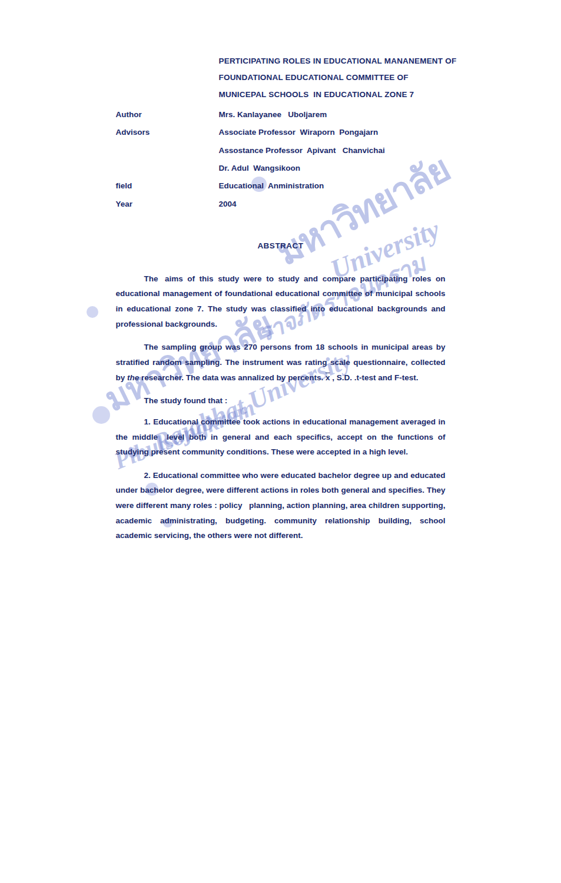มหาวิทยาลัย
University
ราจภัดราจนคราม
มหาวิทยาลัย
Rajabhat University
Pibulsongkram
PERTICIPATING ROLES IN EDUCATIONAL MANANEMENT OF
FOUNDATIONAL EDUCATIONAL COMMITTEE OF
MUNICEPAL SCHOOLS IN EDUCATIONAL ZONE 7
| Author | Mrs. Kanlayanee Uboljarem |
| Advisors | Associate Professor Wiraporn Pongajarn |
| | Assostance Professor Apivant Chanvichai |
| | Dr. Adul Wangsikoon |
| field | Educational Anministration |
| Year | 2004 |
ABSTRACT
The aims of this study were to study and compare participating roles on educational management of foundational educational committee of municipal schools in educational zone 7. The study was classified into educational backgrounds and professional backgrounds.
The sampling group was 270 persons from 18 schools in municipal areas by stratified random sampling. The instrument was rating scale questionnaire, collected by the researcher. The data was annalized by percents. x , S.D. .t-test and F-test.
The study found that :
1. Educational committee took actions in educational management averaged in the middle level both in general and each specifics, accept on the functions of studying present community conditions. These were accepted in a high level.
2. Educational committee who were educated bachelor degree up and educated under bachelor degree, were different actions in roles both general and specifies. They were different many roles : policy planning, action planning, area children supporting, academic administrating, budgeting. community relationship building, school academic servicing, the others were not different.